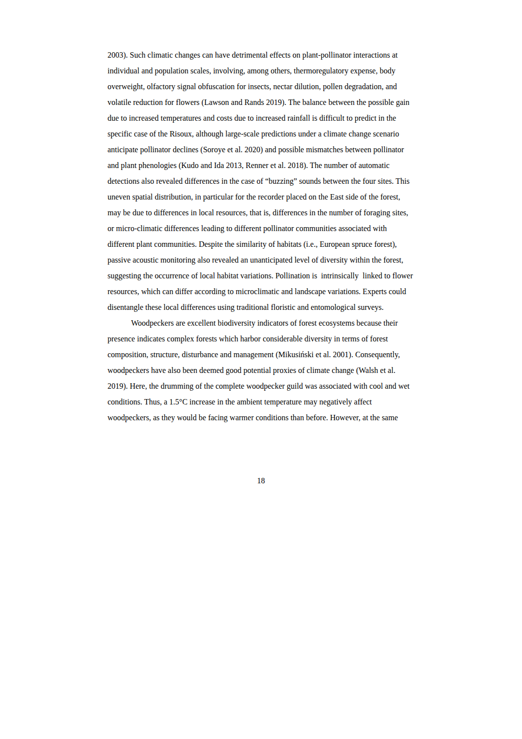2003). Such climatic changes can have detrimental effects on plant-pollinator interactions at individual and population scales, involving, among others, thermoregulatory expense, body overweight, olfactory signal obfuscation for insects, nectar dilution, pollen degradation, and volatile reduction for flowers (Lawson and Rands 2019). The balance between the possible gain due to increased temperatures and costs due to increased rainfall is difficult to predict in the specific case of the Risoux, although large-scale predictions under a climate change scenario anticipate pollinator declines (Soroye et al. 2020) and possible mismatches between pollinator and plant phenologies (Kudo and Ida 2013, Renner et al. 2018). The number of automatic detections also revealed differences in the case of “buzzing” sounds between the four sites. This uneven spatial distribution, in particular for the recorder placed on the East side of the forest, may be due to differences in local resources, that is, differences in the number of foraging sites, or micro-climatic differences leading to different pollinator communities associated with different plant communities. Despite the similarity of habitats (i.e., European spruce forest), passive acoustic monitoring also revealed an unanticipated level of diversity within the forest, suggesting the occurrence of local habitat variations. Pollination is intrinsically linked to flower resources, which can differ according to microclimatic and landscape variations. Experts could disentangle these local differences using traditional floristic and entomological surveys.
Woodpeckers are excellent biodiversity indicators of forest ecosystems because their presence indicates complex forests which harbor considerable diversity in terms of forest composition, structure, disturbance and management (Mikusiński et al. 2001). Consequently, woodpeckers have also been deemed good potential proxies of climate change (Walsh et al. 2019). Here, the drumming of the complete woodpecker guild was associated with cool and wet conditions. Thus, a 1.5°C increase in the ambient temperature may negatively affect woodpeckers, as they would be facing warmer conditions than before. However, at the same
18